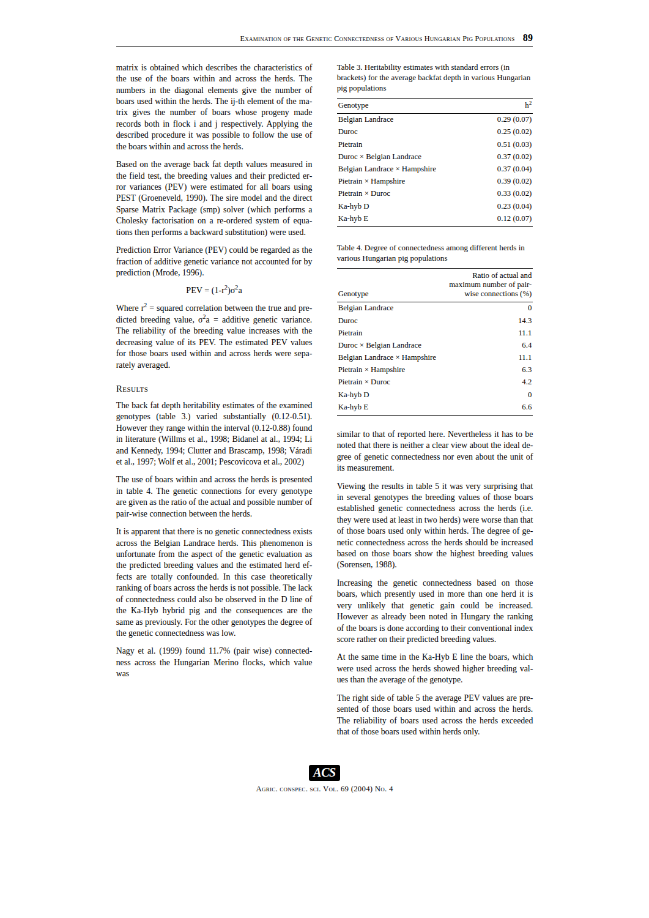Examination of the Genetic Connectedness of Various Hungarian Pig Populations 89
matrix is obtained which describes the characteristics of the use of the boars within and across the herds. The numbers in the diagonal elements give the number of boars used within the herds. The ij-th element of the matrix gives the number of boars whose progeny made records both in flock i and j respectively. Applying the described procedure it was possible to follow the use of the boars within and across the herds.
Based on the average back fat depth values measured in the field test, the breeding values and their predicted error variances (PEV) were estimated for all boars using PEST (Groeneveld, 1990). The sire model and the direct Sparse Matrix Package (smp) solver (which performs a Cholesky factorisation on a re-ordered system of equations then performs a backward substitution) were used.
Prediction Error Variance (PEV) could be regarded as the fraction of additive genetic variance not accounted for by prediction (Mrode, 1996).
PEV = (1-r2)σ2a
Where r2 = squared correlation between the true and predicted breeding value, σ2a = additive genetic variance. The reliability of the breeding value increases with the decreasing value of its PEV. The estimated PEV values for those boars used within and across herds were separately averaged.
Results
The back fat depth heritability estimates of the examined genotypes (table 3.) varied substantially (0.12-0.51). However they range within the interval (0.12-0.88) found in literature (Willms et al., 1998; Bidanel at al., 1994; Li and Kennedy, 1994; Clutter and Brascamp, 1998; Váradi et al., 1997; Wolf et al., 2001; Pescovicova et al., 2002)
The use of boars within and across the herds is presented in table 4. The genetic connections for every genotype are given as the ratio of the actual and possible number of pair-wise connection between the herds.
It is apparent that there is no genetic connectedness exists across the Belgian Landrace herds. This phenomenon is unfortunate from the aspect of the genetic evaluation as the predicted breeding values and the estimated herd effects are totally confounded. In this case theoretically ranking of boars across the herds is not possible. The lack of connectedness could also be observed in the D line of the Ka-Hyb hybrid pig and the consequences are the same as previously. For the other genotypes the degree of the genetic connectedness was low.
Nagy et al. (1999) found 11.7% (pair wise) connectedness across the Hungarian Merino flocks, which value was
Table 3. Heritability estimates with standard errors (in brackets) for the average backfat depth in various Hungarian pig populations
| Genotype | h 2 |
| --- | --- |
| Belgian Landrace | 0.29 (0.07) |
| Duroc | 0.25 (0.02) |
| Pietrain | 0.51 (0.03) |
| Duroc × Belgian Landrace | 0.37 (0.02) |
| Belgian Landrace × Hampshire | 0.37 (0.04) |
| Pietrain × Hampshire | 0.39 (0.02) |
| Pietrain × Duroc | 0.33 (0.02) |
| Ka-hyb D | 0.23 (0.04) |
| Ka-hyb E | 0.12 (0.07) |
Table 4. Degree of connectedness among different herds in various Hungarian pig populations
| Genotype | Ratio of actual and maximum number of pair- wise connections (%) |
| --- | --- |
| Belgian Landrace | 0 |
| Duroc | 14.3 |
| Pietrain | 11.1 |
| Duroc × Belgian Landrace | 6.4 |
| Belgian Landrace × Hampshire | 11.1 |
| Pietrain × Hampshire | 6.3 |
| Pietrain × Duroc | 4.2 |
| Ka-hyb D | 0 |
| Ka-hyb E | 6.6 |
similar to that of reported here. Nevertheless it has to be noted that there is neither a clear view about the ideal degree of genetic connectedness nor even about the unit of its measurement.
Viewing the results in table 5 it was very surprising that in several genotypes the breeding values of those boars established genetic connectedness across the herds (i.e. they were used at least in two herds) were worse than that of those boars used only within herds. The degree of genetic connectedness across the herds should be increased based on those boars show the highest breeding values (Sorensen, 1988).
Increasing the genetic connectedness based on those boars, which presently used in more than one herd it is very unlikely that genetic gain could be increased. However as already been noted in Hungary the ranking of the boars is done according to their conventional index score rather on their predicted breeding values.
At the same time in the Ka-Hyb E line the boars, which were used across the herds showed higher breeding values than the average of the genotype.
The right side of table 5 the average PEV values are presented of those boars used within and across the herds. The reliability of boars used across the herds exceeded that of those boars used within herds only.
ACS
Agric. conspec. sci. Vol. 69 (2004) No. 4